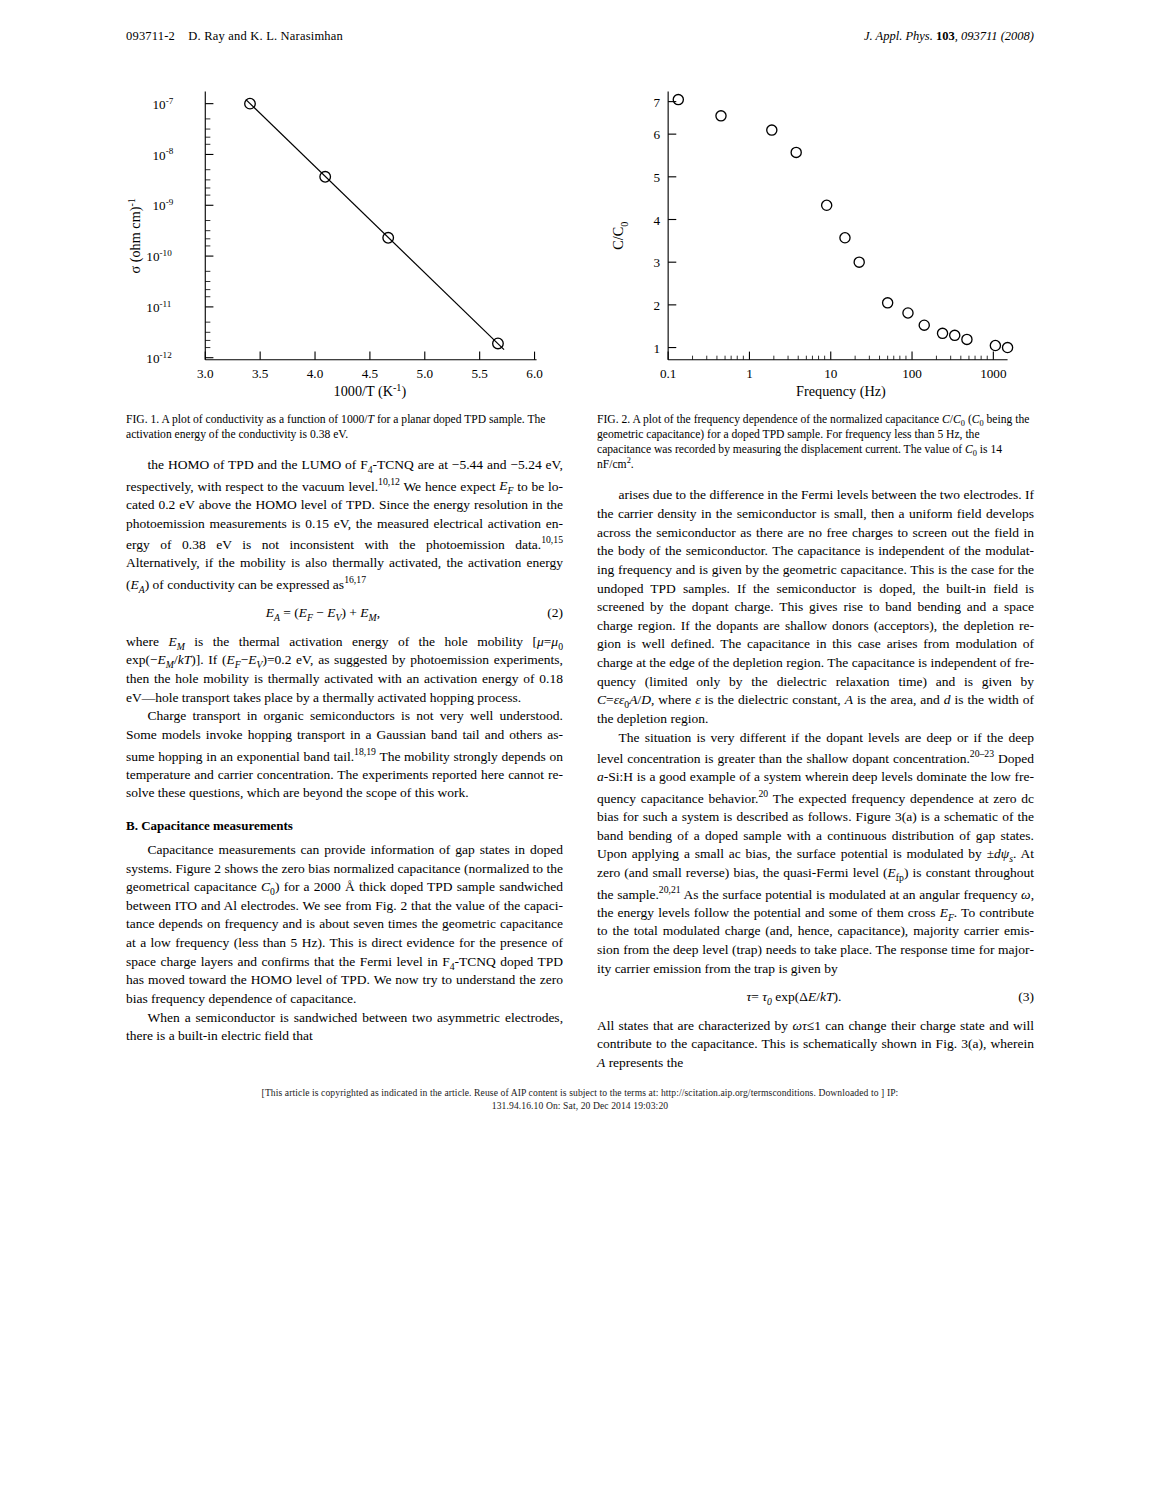093711-2 D. Ray and K. L. Narasimhan
J. Appl. Phys. 103, 093711 (2008)
10-7 10-8 10-9 10-10 10-11 10-12 3.0 3.5 4.0 4.5 5.0 5.5 6.0 1000/T (K-1) σ (ohm cm)-1
FIG. 1. A plot of conductivity as a function of 1000/T for a planar doped TPD sample. The activation energy of the conductivity is 0.38 eV.
the HOMO of TPD and the LUMO of F4-TCNQ are at −5.44 and −5.24 eV, respectively, with respect to the vacuum level.10,12 We hence expect EF to be located 0.2 eV above the HOMO level of TPD. Since the energy resolution in the photoemission measurements is 0.15 eV, the measured electrical activation energy of 0.38 eV is not inconsistent with the photoemission data.10,15 Alternatively, if the mobility is also thermally activated, the activation energy (EA) of conductivity can be expressed as16,17
EA = (EF − EV) + EM,
(2)
where EM is the thermal activation energy of the hole mobility [μ=μ0 exp(−EM/kT)]. If (EF−EV)=0.2 eV, as suggested by photoemission experiments, then the hole mobility is thermally activated with an activation energy of 0.18 eV—hole transport takes place by a thermally activated hopping process.
Charge transport in organic semiconductors is not very well understood. Some models invoke hopping transport in a Gaussian band tail and others assume hopping in an exponential band tail.18,19 The mobility strongly depends on temperature and carrier concentration. The experiments reported here cannot resolve these questions, which are beyond the scope of this work.
B. Capacitance measurements
Capacitance measurements can provide information of gap states in doped systems. Figure 2 shows the zero bias normalized capacitance (normalized to the geometrical capacitance C0) for a 2000 Å thick doped TPD sample sandwiched between ITO and Al electrodes. We see from Fig. 2 that the value of the capacitance depends on frequency and is about seven times the geometric capacitance at a low frequency (less than 5 Hz). This is direct evidence for the presence of space charge layers and confirms that the Fermi level in F4-TCNQ doped TPD has moved toward the HOMO level of TPD. We now try to understand the zero bias frequency dependence of capacitance.
When a semiconductor is sandwiched between two asymmetric electrodes, there is a built-in electric field that
1 2 3 4 5 6 7 C/C0 0.1 1 10 100 1000 Frequency (Hz)
FIG. 2. A plot of the frequency dependence of the normalized capacitance C/C0 (C0 being the geometric capacitance) for a doped TPD sample. For frequency less than 5 Hz, the capacitance was recorded by measuring the displacement current. The value of C0 is 14 nF/cm2.
arises due to the difference in the Fermi levels between the two electrodes. If the carrier density in the semiconductor is small, then a uniform field develops across the semiconductor as there are no free charges to screen out the field in the body of the semiconductor. The capacitance is independent of the modulating frequency and is given by the geometric capacitance. This is the case for the undoped TPD samples. If the semiconductor is doped, the built-in field is screened by the dopant charge. This gives rise to band bending and a space charge region. If the dopants are shallow donors (acceptors), the depletion region is well defined. The capacitance in this case arises from modulation of charge at the edge of the depletion region. The capacitance is independent of frequency (limited only by the dielectric relaxation time) and is given by C=εε0A/D, where ε is the dielectric constant, A is the area, and d is the width of the depletion region.
The situation is very different if the dopant levels are deep or if the deep level concentration is greater than the shallow dopant concentration.20–23 Doped a-Si:H is a good example of a system wherein deep levels dominate the low frequency capacitance behavior.20 The expected frequency dependence at zero dc bias for such a system is described as follows. Figure 3(a) is a schematic of the band bending of a doped sample with a continuous distribution of gap states. Upon applying a small ac bias, the surface potential is modulated by ±dψs. At zero (and small reverse) bias, the quasi-Fermi level (Efp) is constant throughout the sample.20,21 As the surface potential is modulated at an angular frequency ω, the energy levels follow the potential and some of them cross EF. To contribute to the total modulated charge (and, hence, capacitance), majority carrier emission from the deep level (trap) needs to take place. The response time for majority carrier emission from the trap is given by
τ= τ0 exp(ΔE/kT).
(3)
All states that are characterized by ωτ≤1 can change their charge state and will contribute to the capacitance. This is schematically shown in Fig. 3(a), wherein A represents the
[This article is copyrighted as indicated in the article. Reuse of AIP content is subject to the terms at: http://scitation.aip.org/termsconditions. Downloaded to ] IP:
131.94.16.10 On: Sat, 20 Dec 2014 19:03:20